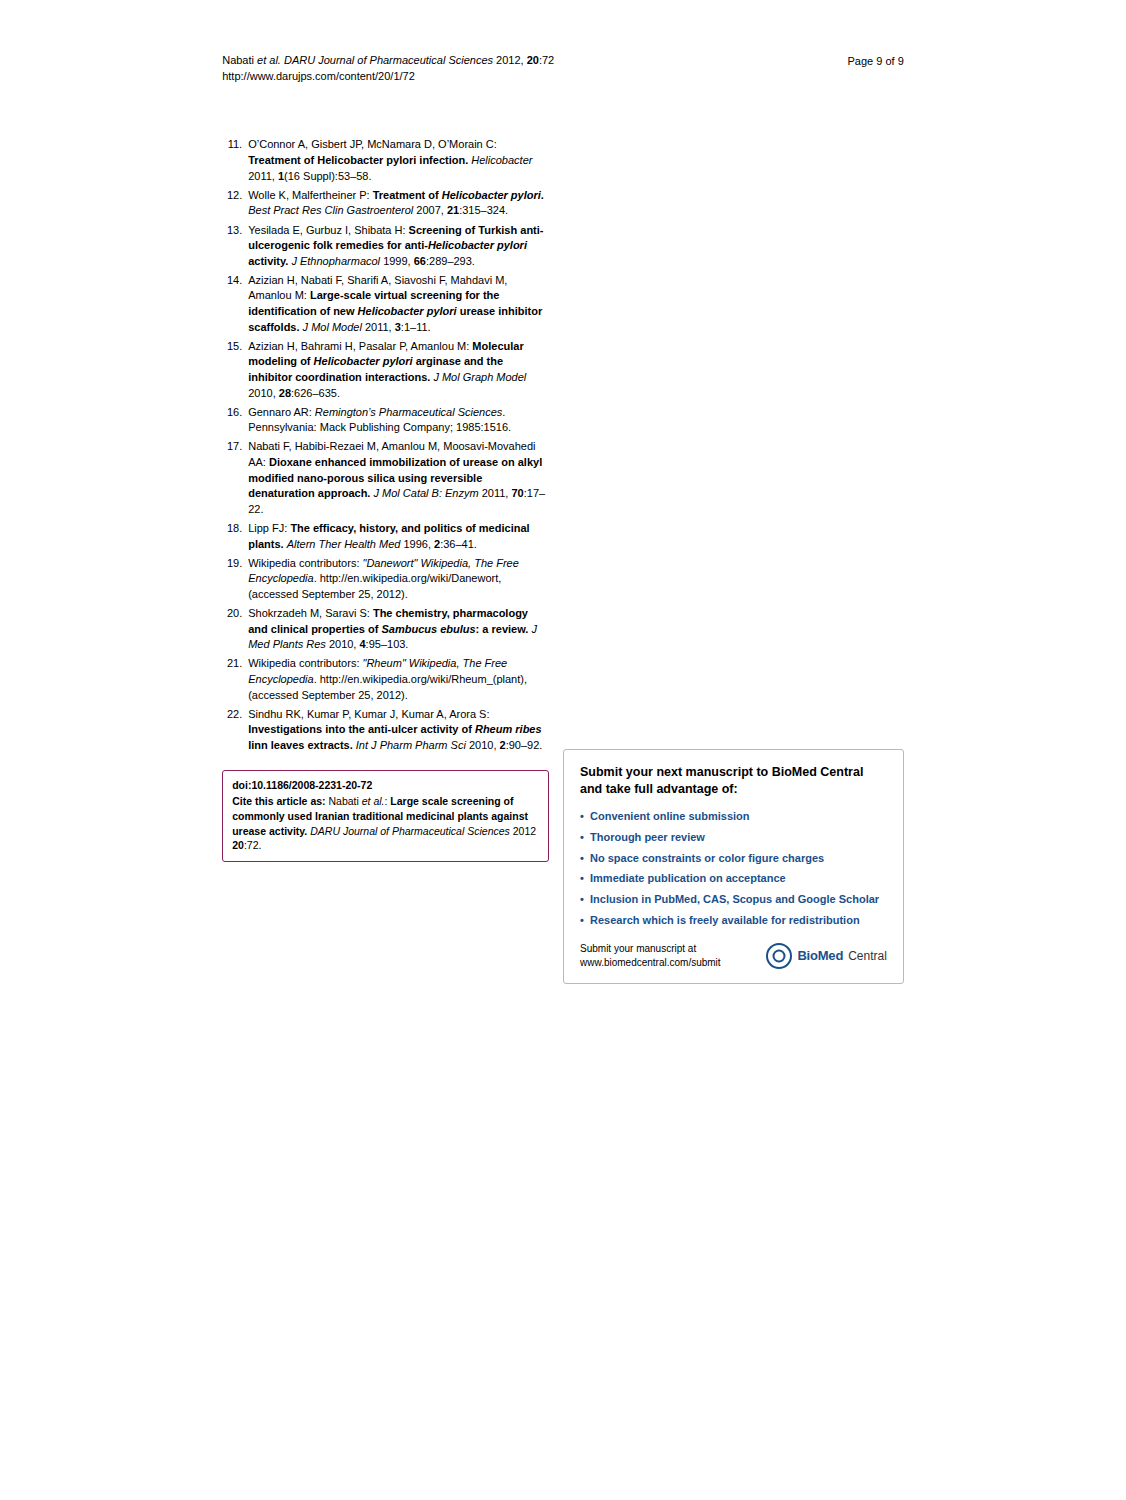Nabati et al. DARU Journal of Pharmaceutical Sciences 2012, 20:72 http://www.darujps.com/content/20/1/72
Page 9 of 9
11. O’Connor A, Gisbert JP, McNamara D, O’Morain C: Treatment of Helicobacter pylori infection. Helicobacter 2011, 1(16 Suppl):53–58.
12. Wolle K, Malfertheiner P: Treatment of Helicobacter pylori. Best Pract Res Clin Gastroenterol 2007, 21:315–324.
13. Yesilada E, Gurbuz I, Shibata H: Screening of Turkish anti-ulcerogenic folk remedies for anti-Helicobacter pylori activity. J Ethnopharmacol 1999, 66:289–293.
14. Azizian H, Nabati F, Sharifi A, Siavoshi F, Mahdavi M, Amanlou M: Large-scale virtual screening for the identification of new Helicobacter pylori urease inhibitor scaffolds. J Mol Model 2011, 3:1–11.
15. Azizian H, Bahrami H, Pasalar P, Amanlou M: Molecular modeling of Helicobacter pylori arginase and the inhibitor coordination interactions. J Mol Graph Model 2010, 28:626–635.
16. Gennaro AR: Remington’s Pharmaceutical Sciences. Pennsylvania: Mack Publishing Company; 1985:1516.
17. Nabati F, Habibi-Rezaei M, Amanlou M, Moosavi-Movahedi AA: Dioxane enhanced immobilization of urease on alkyl modified nano-porous silica using reversible denaturation approach. J Mol Catal B: Enzym 2011, 70:17–22.
18. Lipp FJ: The efficacy, history, and politics of medicinal plants. Altern Ther Health Med 1996, 2:36–41.
19. Wikipedia contributors: "Danewort" Wikipedia, The Free Encyclopedia. http://en.wikipedia.org/wiki/Danewort, (accessed September 25, 2012).
20. Shokrzadeh M, Saravi S: The chemistry, pharmacology and clinical properties of Sambucus ebulus: a review. J Med Plants Res 2010, 4:95–103.
21. Wikipedia contributors: "Rheum" Wikipedia, The Free Encyclopedia. http://en.wikipedia.org/wiki/Rheum_(plant), (accessed September 25, 2012).
22. Sindhu RK, Kumar P, Kumar J, Kumar A, Arora S: Investigations into the anti-ulcer activity of Rheum ribes linn leaves extracts. Int J Pharm Pharm Sci 2010, 2:90–92.
doi:10.1186/2008-2231-20-72
Cite this article as: Nabati et al.: Large scale screening of commonly used Iranian traditional medicinal plants against urease activity. DARU Journal of Pharmaceutical Sciences 2012 20:72.
Submit your next manuscript to BioMed Central
and take full advantage of:
Convenient online submission
Thorough peer review
No space constraints or color figure charges
Immediate publication on acceptance
Inclusion in PubMed, CAS, Scopus and Google Scholar
Research which is freely available for redistribution
Submit your manuscript at
www.biomedcentral.com/submit
BioMed Central